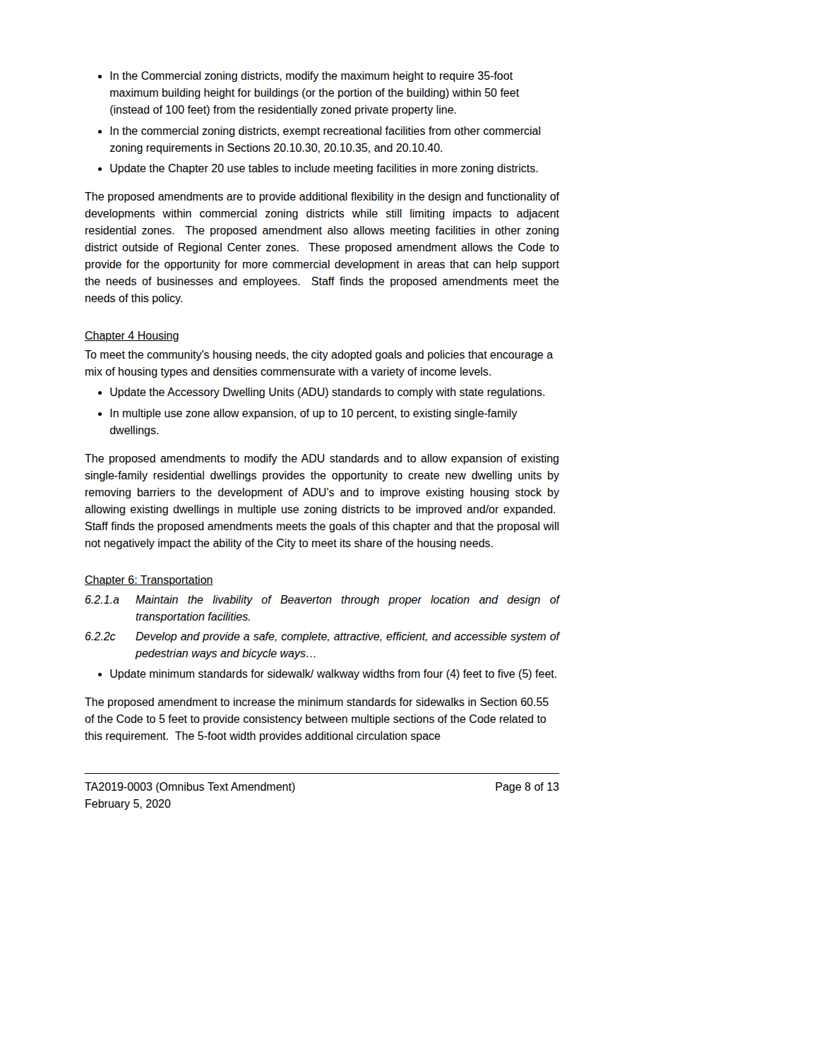In the Commercial zoning districts, modify the maximum height to require 35-foot maximum building height for buildings (or the portion of the building) within 50 feet (instead of 100 feet) from the residentially zoned private property line.
In the commercial zoning districts, exempt recreational facilities from other commercial zoning requirements in Sections 20.10.30, 20.10.35, and 20.10.40.
Update the Chapter 20 use tables to include meeting facilities in more zoning districts.
The proposed amendments are to provide additional flexibility in the design and functionality of developments within commercial zoning districts while still limiting impacts to adjacent residential zones. The proposed amendment also allows meeting facilities in other zoning district outside of Regional Center zones. These proposed amendment allows the Code to provide for the opportunity for more commercial development in areas that can help support the needs of businesses and employees. Staff finds the proposed amendments meet the needs of this policy.
Chapter 4 Housing
To meet the community's housing needs, the city adopted goals and policies that encourage a mix of housing types and densities commensurate with a variety of income levels.
Update the Accessory Dwelling Units (ADU) standards to comply with state regulations.
In multiple use zone allow expansion, of up to 10 percent, to existing single-family dwellings.
The proposed amendments to modify the ADU standards and to allow expansion of existing single-family residential dwellings provides the opportunity to create new dwelling units by removing barriers to the development of ADU's and to improve existing housing stock by allowing existing dwellings in multiple use zoning districts to be improved and/or expanded. Staff finds the proposed amendments meets the goals of this chapter and that the proposal will not negatively impact the ability of the City to meet its share of the housing needs.
Chapter 6: Transportation
6.2.1.a
Maintain the livability of Beaverton through proper location and design of transportation facilities.
6.2.2c
Develop and provide a safe, complete, attractive, efficient, and accessible system of pedestrian ways and bicycle ways…
Update minimum standards for sidewalk/ walkway widths from four (4) feet to five (5) feet.
The proposed amendment to increase the minimum standards for sidewalks in Section 60.55 of the Code to 5 feet to provide consistency between multiple sections of the Code related to this requirement. The 5-foot width provides additional circulation space
TA2019-0003 (Omnibus Text Amendment)
February 5, 2020
Page 8 of 13